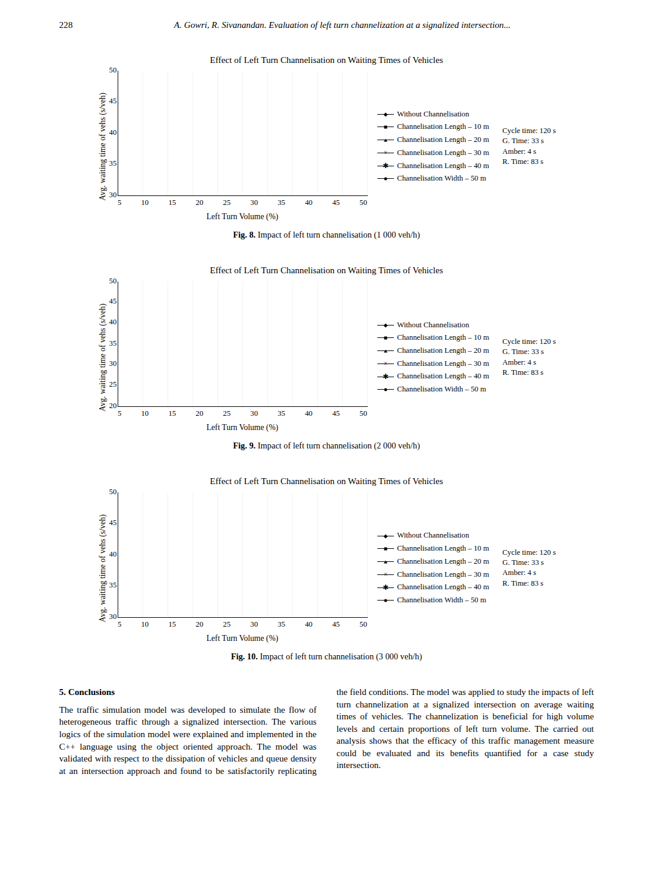228 A. Gowri, R. Sivanandan. Evaluation of left turn channelization at a signalized intersection...
Effect of Left Turn Channelisation on Waiting Times of Vehicles
Avg. waiting time of vehs (s/veh)
50 45 40 35 30
510152025 3035404550
Left Turn Volume (%)
Without Channelisation
Channelisation Length – 10 m
Channelisation Length – 20 m
Channelisation Length – 30 m
Channelisation Length – 40 m
Channelisation Width – 50 m
Cycle time: 120 s
G. Time: 33 s
Amber: 4 s
R. Time: 83 s
Fig. 8. Impact of left turn channelisation (1 000 veh/h)
Effect of Left Turn Channelisation on Waiting Times of Vehicles
Avg. waiting time of vehs (s/veh)
50 45 40 35 30 25 20
510152025 3035404550
Left Turn Volume (%)
Without Channelisation
Channelisation Length – 10 m
Channelisation Length – 20 m
Channelisation Length – 30 m
Channelisation Length – 40 m
Channelisation Width – 50 m
Cycle time: 120 s
G. Time: 33 s
Amber: 4 s
R. Time: 83 s
Fig. 9. Impact of left turn channelisation (2 000 veh/h)
Effect of Left Turn Channelisation on Waiting Times of Vehicles
Avg. waiting time of vehs (s/veh)
50 45 40 35 30
510152025 3035404550
Left Turn Volume (%)
Without Channelisation
Channelisation Length – 10 m
Channelisation Length – 20 m
Channelisation Length – 30 m
Channelisation Length – 40 m
Channelisation Width – 50 m
Cycle time: 120 s
G. Time: 33 s
Amber: 4 s
R. Time: 83 s
Fig. 10. Impact of left turn channelisation (3 000 veh/h)
5. Conclusions
The traffic simulation model was developed to simulate the flow of heterogeneous traffic through a signalized intersection. The various logics of the simulation model were explained and implemented in the C++ language using the object oriented approach. The model was validated with respect to the dissipation of vehicles and queue density at an intersection approach and found to be satisfactorily replicating the field conditions. The model was applied to study the impacts of left turn channelization at a signalized intersection on average waiting times of vehicles. The channelization is beneficial for high volume levels and certain proportions of left turn volume. The carried out analysis shows that the efficacy of this traffic management measure could be evaluated and its benefits quantified for a case study intersection.